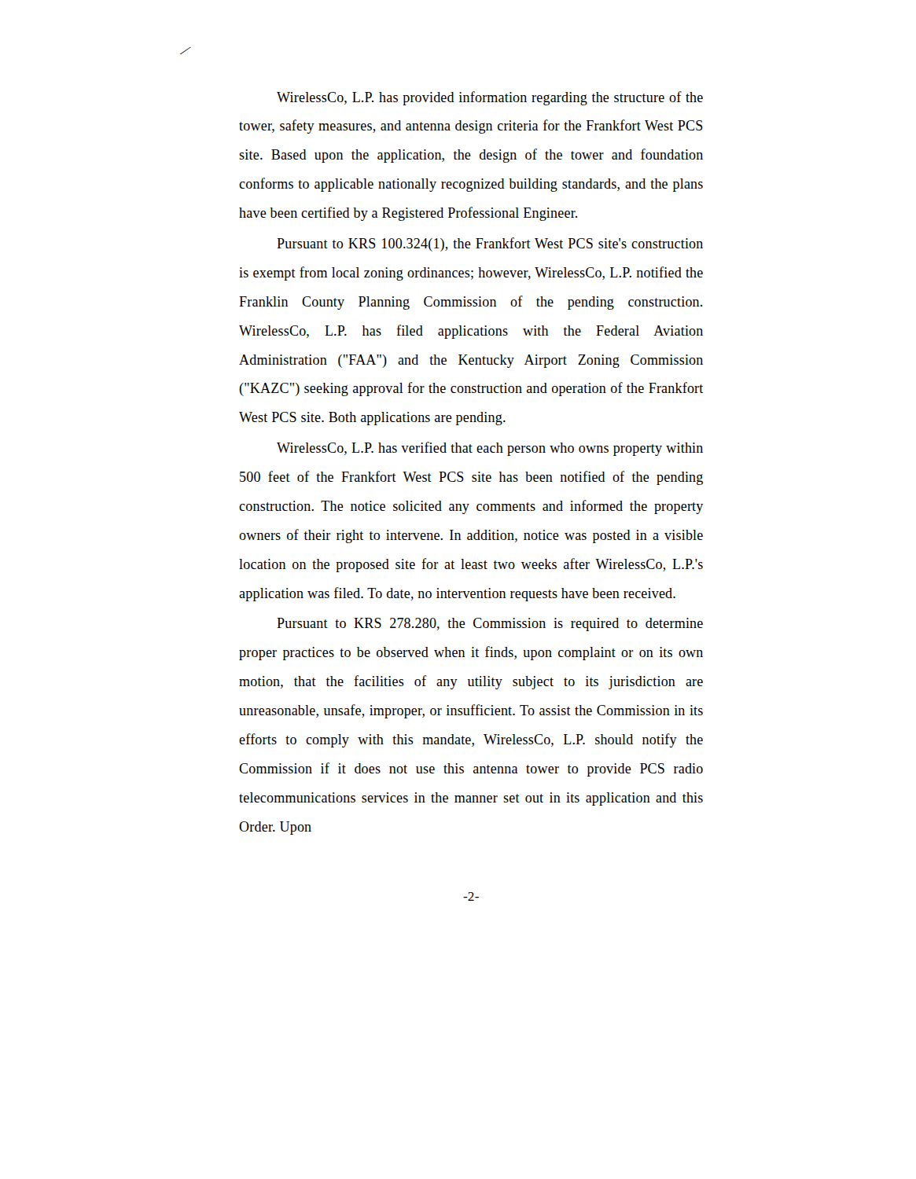∕
WirelessCo, L.P. has provided information regarding the structure of the tower, safety measures, and antenna design criteria for the Frankfort West PCS site. Based upon the application, the design of the tower and foundation conforms to applicable nationally recognized building standards, and the plans have been certified by a Registered Professional Engineer.
Pursuant to KRS 100.324(1), the Frankfort West PCS site's construction is exempt from local zoning ordinances; however, WirelessCo, L.P. notified the Franklin County Planning Commission of the pending construction. WirelessCo, L.P. has filed applications with the Federal Aviation Administration ("FAA") and the Kentucky Airport Zoning Commission ("KAZC") seeking approval for the construction and operation of the Frankfort West PCS site. Both applications are pending.
WirelessCo, L.P. has verified that each person who owns property within 500 feet of the Frankfort West PCS site has been notified of the pending construction. The notice solicited any comments and informed the property owners of their right to intervene. In addition, notice was posted in a visible location on the proposed site for at least two weeks after WirelessCo, L.P.'s application was filed. To date, no intervention requests have been received.
Pursuant to KRS 278.280, the Commission is required to determine proper practices to be observed when it finds, upon complaint or on its own motion, that the facilities of any utility subject to its jurisdiction are unreasonable, unsafe, improper, or insufficient. To assist the Commission in its efforts to comply with this mandate, WirelessCo, L.P. should notify the Commission if it does not use this antenna tower to provide PCS radio telecommunications services in the manner set out in its application and this Order. Upon
-2-